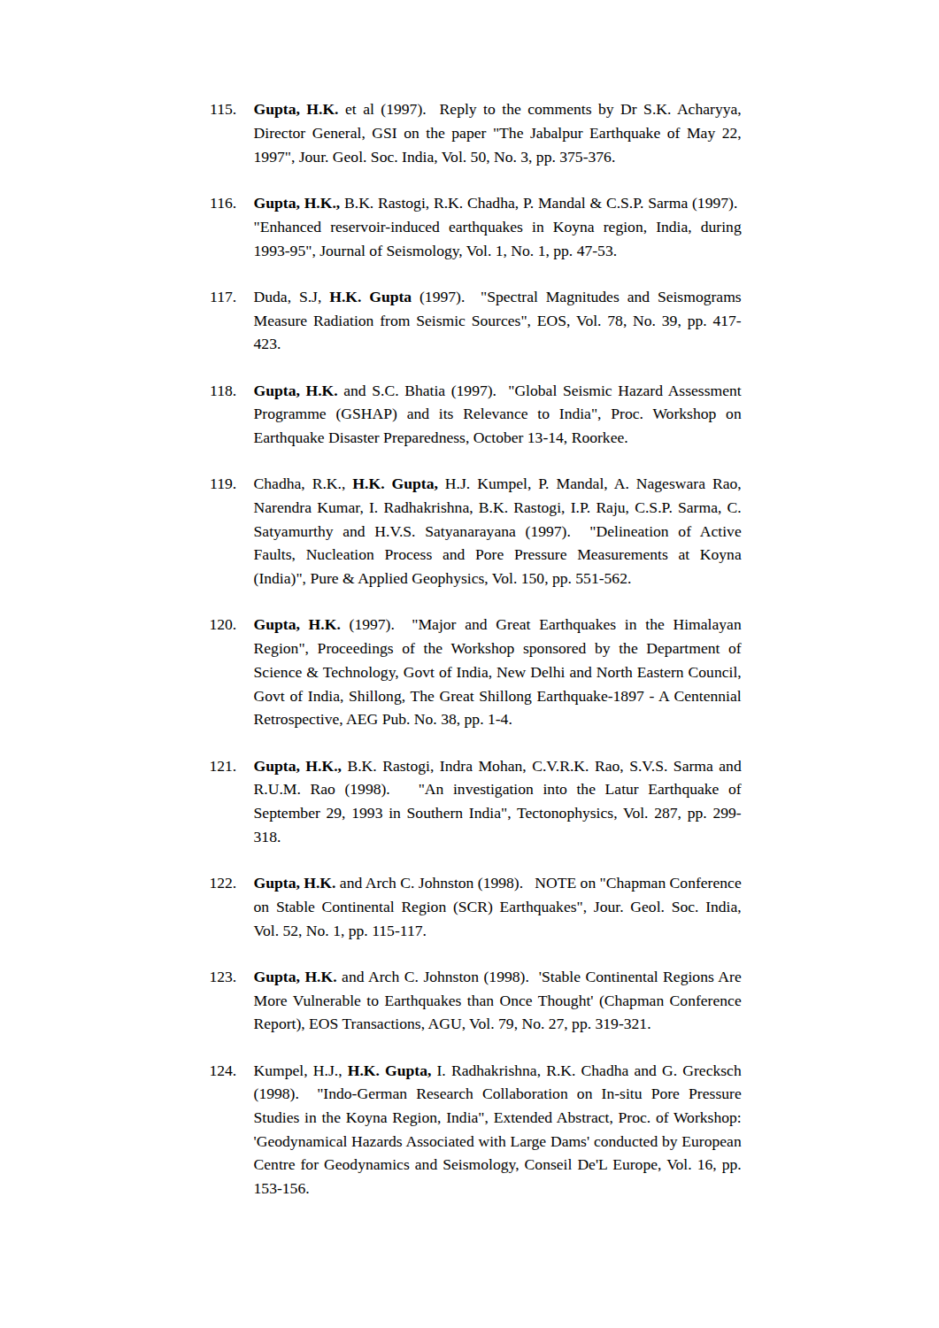Gupta, H.K. et al (1997). Reply to the comments by Dr S.K. Acharyya, Director General, GSI on the paper "The Jabalpur Earthquake of May 22, 1997", Jour. Geol. Soc. India, Vol. 50, No. 3, pp. 375-376.
Gupta, H.K., B.K. Rastogi, R.K. Chadha, P. Mandal & C.S.P. Sarma (1997). "Enhanced reservoir-induced earthquakes in Koyna region, India, during 1993-95", Journal of Seismology, Vol. 1, No. 1, pp. 47-53.
Duda, S.J, H.K. Gupta (1997). "Spectral Magnitudes and Seismograms Measure Radiation from Seismic Sources", EOS, Vol. 78, No. 39, pp. 417-423.
Gupta, H.K. and S.C. Bhatia (1997). "Global Seismic Hazard Assessment Programme (GSHAP) and its Relevance to India", Proc. Workshop on Earthquake Disaster Preparedness, October 13-14, Roorkee.
Chadha, R.K., H.K. Gupta, H.J. Kumpel, P. Mandal, A. Nageswara Rao, Narendra Kumar, I. Radhakrishna, B.K. Rastogi, I.P. Raju, C.S.P. Sarma, C. Satyamurthy and H.V.S. Satyanarayana (1997). "Delineation of Active Faults, Nucleation Process and Pore Pressure Measurements at Koyna (India)", Pure & Applied Geophysics, Vol. 150, pp. 551-562.
Gupta, H.K. (1997). "Major and Great Earthquakes in the Himalayan Region", Proceedings of the Workshop sponsored by the Department of Science & Technology, Govt of India, New Delhi and North Eastern Council, Govt of India, Shillong, The Great Shillong Earthquake-1897 - A Centennial Retrospective, AEG Pub. No. 38, pp. 1-4.
Gupta, H.K., B.K. Rastogi, Indra Mohan, C.V.R.K. Rao, S.V.S. Sarma and R.U.M. Rao (1998). "An investigation into the Latur Earthquake of September 29, 1993 in Southern India", Tectonophysics, Vol. 287, pp. 299-318.
Gupta, H.K. and Arch C. Johnston (1998). NOTE on "Chapman Conference on Stable Continental Region (SCR) Earthquakes", Jour. Geol. Soc. India, Vol. 52, No. 1, pp. 115-117.
Gupta, H.K. and Arch C. Johnston (1998). 'Stable Continental Regions Are More Vulnerable to Earthquakes than Once Thought' (Chapman Conference Report), EOS Transactions, AGU, Vol. 79, No. 27, pp. 319-321.
Kumpel, H.J., H.K. Gupta, I. Radhakrishna, R.K. Chadha and G. Grecksch (1998). "Indo-German Research Collaboration on In-situ Pore Pressure Studies in the Koyna Region, India", Extended Abstract, Proc. of Workshop: 'Geodynamical Hazards Associated with Large Dams' conducted by European Centre for Geodynamics and Seismology, Conseil De'L Europe, Vol. 16, pp. 153-156.